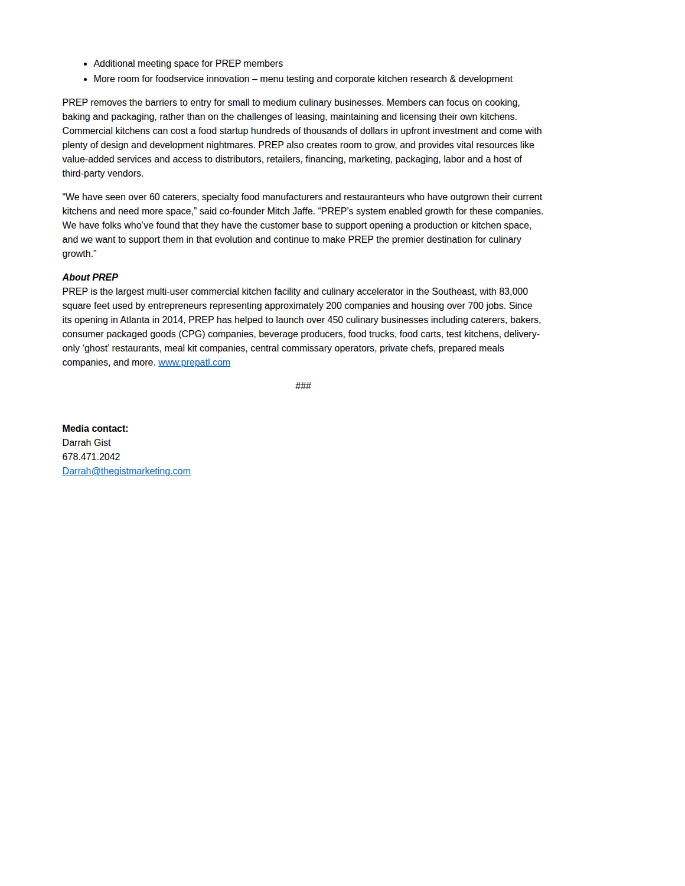Additional meeting space for PREP members
More room for foodservice innovation – menu testing and corporate kitchen research & development
PREP removes the barriers to entry for small to medium culinary businesses. Members can focus on cooking, baking and packaging, rather than on the challenges of leasing, maintaining and licensing their own kitchens. Commercial kitchens can cost a food startup hundreds of thousands of dollars in upfront investment and come with plenty of design and development nightmares. PREP also creates room to grow, and provides vital resources like value-added services and access to distributors, retailers, financing, marketing, packaging, labor and a host of third-party vendors.
“We have seen over 60 caterers, specialty food manufacturers and restauranteurs who have outgrown their current kitchens and need more space,” said co-founder Mitch Jaffe. “PREP’s system enabled growth for these companies. We have folks who’ve found that they have the customer base to support opening a production or kitchen space, and we want to support them in that evolution and continue to make PREP the premier destination for culinary growth.”
About PREP
PREP is the largest multi-user commercial kitchen facility and culinary accelerator in the Southeast, with 83,000 square feet used by entrepreneurs representing approximately 200 companies and housing over 700 jobs. Since its opening in Atlanta in 2014, PREP has helped to launch over 450 culinary businesses including caterers, bakers, consumer packaged goods (CPG) companies, beverage producers, food trucks, food carts, test kitchens, delivery-only ‘ghost’ restaurants, meal kit companies, central commissary operators, private chefs, prepared meals companies, and more. www.prepatl.com
###
Media contact:
Darrah Gist
678.471.2042
Darrah@thegistmarketing.com